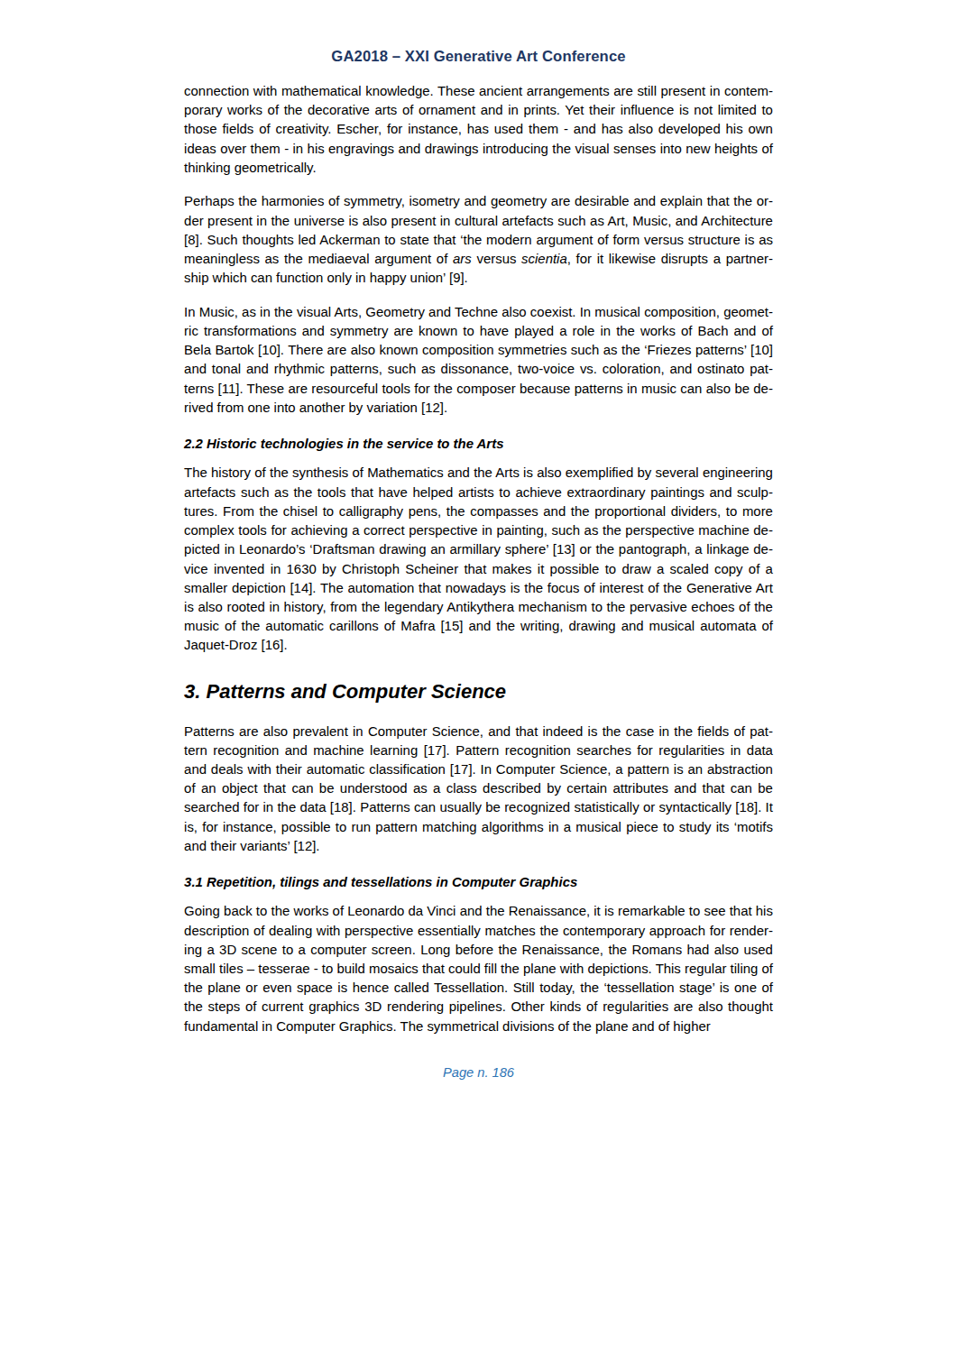GA2018 – XXI Generative Art Conference
connection with mathematical knowledge. These ancient arrangements are still present in contemporary works of the decorative arts of ornament and in prints. Yet their influence is not limited to those fields of creativity. Escher, for instance, has used them - and has also developed his own ideas over them - in his engravings and drawings introducing the visual senses into new heights of thinking geometrically.
Perhaps the harmonies of symmetry, isometry and geometry are desirable and explain that the order present in the universe is also present in cultural artefacts such as Art, Music, and Architecture [8]. Such thoughts led Ackerman to state that ‘the modern argument of form versus structure is as meaningless as the mediaeval argument of ars versus scientia, for it likewise disrupts a partnership which can function only in happy union’ [9].
In Music, as in the visual Arts, Geometry and Techne also coexist. In musical composition, geometric transformations and symmetry are known to have played a role in the works of Bach and of Bela Bartok [10]. There are also known composition symmetries such as the ‘Friezes patterns’ [10] and tonal and rhythmic patterns, such as dissonance, two-voice vs. coloration, and ostinato patterns [11]. These are resourceful tools for the composer because patterns in music can also be derived from one into another by variation [12].
2.2 Historic technologies in the service to the Arts
The history of the synthesis of Mathematics and the Arts is also exemplified by several engineering artefacts such as the tools that have helped artists to achieve extraordinary paintings and sculptures. From the chisel to calligraphy pens, the compasses and the proportional dividers, to more complex tools for achieving a correct perspective in painting, such as the perspective machine depicted in Leonardo’s ‘Draftsman drawing an armillary sphere’ [13] or the pantograph, a linkage device invented in 1630 by Christoph Scheiner that makes it possible to draw a scaled copy of a smaller depiction [14]. The automation that nowadays is the focus of interest of the Generative Art is also rooted in history, from the legendary Antikythera mechanism to the pervasive echoes of the music of the automatic carillons of Mafra [15] and the writing, drawing and musical automata of Jaquet-Droz [16].
3. Patterns and Computer Science
Patterns are also prevalent in Computer Science, and that indeed is the case in the fields of pattern recognition and machine learning [17]. Pattern recognition searches for regularities in data and deals with their automatic classification [17]. In Computer Science, a pattern is an abstraction of an object that can be understood as a class described by certain attributes and that can be searched for in the data [18]. Patterns can usually be recognized statistically or syntactically [18]. It is, for instance, possible to run pattern matching algorithms in a musical piece to study its ‘motifs and their variants’ [12].
3.1 Repetition, tilings and tessellations in Computer Graphics
Going back to the works of Leonardo da Vinci and the Renaissance, it is remarkable to see that his description of dealing with perspective essentially matches the contemporary approach for rendering a 3D scene to a computer screen. Long before the Renaissance, the Romans had also used small tiles – tesserae - to build mosaics that could fill the plane with depictions. This regular tiling of the plane or even space is hence called Tessellation. Still today, the ‘tessellation stage’ is one of the steps of current graphics 3D rendering pipelines. Other kinds of regularities are also thought fundamental in Computer Graphics. The symmetrical divisions of the plane and of higher
Page n. 186